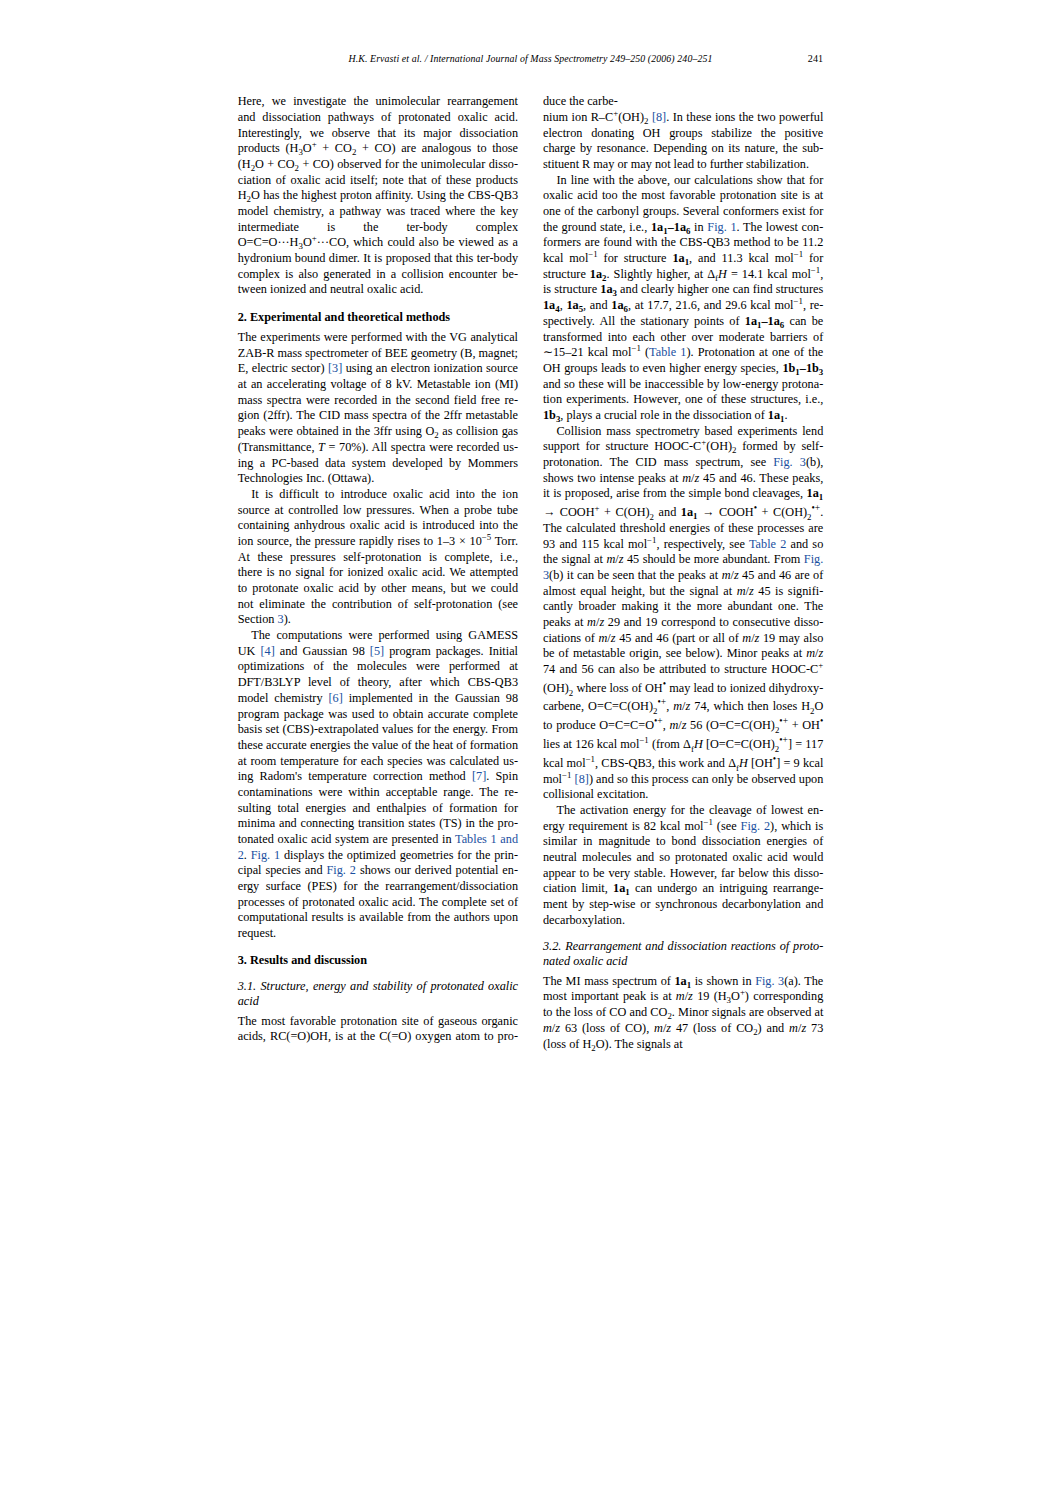H.K. Ervasti et al. / International Journal of Mass Spectrometry 249–250 (2006) 240–251 241
Here, we investigate the unimolecular rearrangement and dissociation pathways of protonated oxalic acid. Interestingly, we observe that its major dissociation products (H3O+ + CO2 + CO) are analogous to those (H2O + CO2 + CO) observed for the unimolecular dissociation of oxalic acid itself; note that of these products H2O has the highest proton affinity. Using the CBS-QB3 model chemistry, a pathway was traced where the key intermediate is the ter-body complex O=C=O···H3O+···CO, which could also be viewed as a hydronium bound dimer. It is proposed that this ter-body complex is also generated in a collision encounter between ionized and neutral oxalic acid.
2. Experimental and theoretical methods
The experiments were performed with the VG analytical ZAB-R mass spectrometer of BEE geometry (B, magnet; E, electric sector) [3] using an electron ionization source at an accelerating voltage of 8 kV. Metastable ion (MI) mass spectra were recorded in the second field free region (2ffr). The CID mass spectra of the 2ffr metastable peaks were obtained in the 3ffr using O2 as collision gas (Transmittance, T = 70%). All spectra were recorded using a PC-based data system developed by Mommers Technologies Inc. (Ottawa).
It is difficult to introduce oxalic acid into the ion source at controlled low pressures. When a probe tube containing anhydrous oxalic acid is introduced into the ion source, the pressure rapidly rises to 1–3 × 10−5 Torr. At these pressures self-protonation is complete, i.e., there is no signal for ionized oxalic acid. We attempted to protonate oxalic acid by other means, but we could not eliminate the contribution of self-protonation (see Section 3).
The computations were performed using GAMESS UK [4] and Gaussian 98 [5] program packages. Initial optimizations of the molecules were performed at DFT/B3LYP level of theory, after which CBS-QB3 model chemistry [6] implemented in the Gaussian 98 program package was used to obtain accurate complete basis set (CBS)-extrapolated values for the energy. From these accurate energies the value of the heat of formation at room temperature for each species was calculated using Radom's temperature correction method [7]. Spin contaminations were within acceptable range. The resulting total energies and enthalpies of formation for minima and connecting transition states (TS) in the protonated oxalic acid system are presented in Tables 1 and 2. Fig. 1 displays the optimized geometries for the principal species and Fig. 2 shows our derived potential energy surface (PES) for the rearrangement/dissociation processes of protonated oxalic acid. The complete set of computational results is available from the authors upon request.
3. Results and discussion
3.1. Structure, energy and stability of protonated oxalic acid
The most favorable protonation site of gaseous organic acids, RC(=O)OH, is at the C(=O) oxygen atom to produce the carbe-
nium ion R–C+(OH)2 [8]. In these ions the two powerful electron donating OH groups stabilize the positive charge by resonance. Depending on its nature, the substituent R may or may not lead to further stabilization.
In line with the above, our calculations show that for oxalic acid too the most favorable protonation site is at one of the carbonyl groups. Several conformers exist for the ground state, i.e., 1a1–1a6 in Fig. 1. The lowest conformers are found with the CBS-QB3 method to be 11.2 kcal mol−1 for structure 1a1, and 11.3 kcal mol−1 for structure 1a2. Slightly higher, at ΔfH = 14.1 kcal mol−1, is structure 1a3 and clearly higher one can find structures 1a4, 1a5, and 1a6, at 17.7, 21.6, and 29.6 kcal mol−1, respectively. All the stationary points of 1a1–1a6 can be transformed into each other over moderate barriers of ∼15–21 kcal mol−1 (Table 1). Protonation at one of the OH groups leads to even higher energy species, 1b1–1b3 and so these will be inaccessible by low-energy protonation experiments. However, one of these structures, i.e., 1b3, plays a crucial role in the dissociation of 1a1.
Collision mass spectrometry based experiments lend support for structure HOOC-C+(OH)2 formed by self-protonation. The CID mass spectrum, see Fig. 3(b), shows two intense peaks at m/z 45 and 46. These peaks, it is proposed, arise from the simple bond cleavages, 1a1 → COOH+ + C(OH)2 and 1a1 → COOH• + C(OH)2•+. The calculated threshold energies of these processes are 93 and 115 kcal mol−1, respectively, see Table 2 and so the signal at m/z 45 should be more abundant. From Fig. 3(b) it can be seen that the peaks at m/z 45 and 46 are of almost equal height, but the signal at m/z 45 is significantly broader making it the more abundant one. The peaks at m/z 29 and 19 correspond to consecutive dissociations of m/z 45 and 46 (part or all of m/z 19 may also be of metastable origin, see below). Minor peaks at m/z 74 and 56 can also be attributed to structure HOOC-C+(OH)2 where loss of OH• may lead to ionized dihydroxycarbene, O=C=C(OH)2•+, m/z 74, which then loses H2O to produce O=C=C=O•+, m/z 56 (O=C=C(OH)2•+ + OH• lies at 126 kcal mol−1 (from ΔfH [O=C=C(OH)2•+] = 117 kcal mol−1, CBS-QB3, this work and ΔfH [OH•] = 9 kcal mol−1 [8]) and so this process can only be observed upon collisional excitation.
The activation energy for the cleavage of lowest energy requirement is 82 kcal mol−1 (see Fig. 2), which is similar in magnitude to bond dissociation energies of neutral molecules and so protonated oxalic acid would appear to be very stable. However, far below this dissociation limit, 1a1 can undergo an intriguing rearrangement by step-wise or synchronous decarbonylation and decarboxylation.
3.2. Rearrangement and dissociation reactions of protonated oxalic acid
The MI mass spectrum of 1a1 is shown in Fig. 3(a). The most important peak is at m/z 19 (H3O+) corresponding to the loss of CO and CO2. Minor signals are observed at m/z 63 (loss of CO), m/z 47 (loss of CO2) and m/z 73 (loss of H2O). The signals at